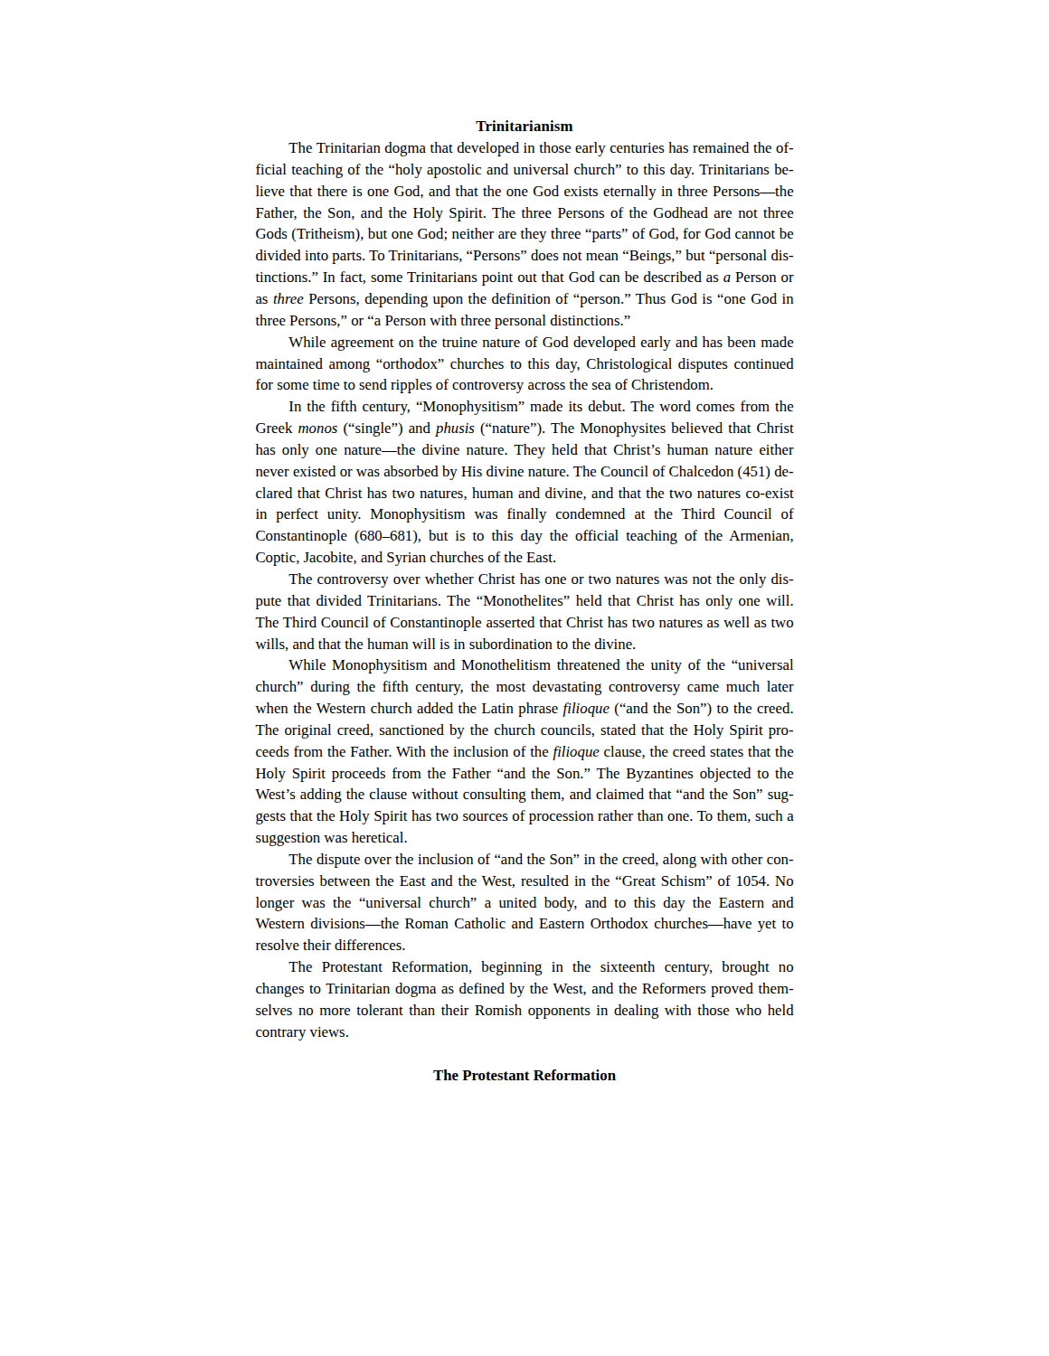Trinitarianism
The Trinitarian dogma that developed in those early centuries has remained the official teaching of the “holy apostolic and universal church” to this day. Trinitarians believe that there is one God, and that the one God exists eternally in three Persons—the Father, the Son, and the Holy Spirit. The three Persons of the Godhead are not three Gods (Tritheism), but one God; neither are they three “parts” of God, for God cannot be divided into parts. To Trinitarians, “Persons” does not mean “Beings,” but “personal distinctions.” In fact, some Trinitarians point out that God can be described as a Person or as three Persons, depending upon the definition of “person.” Thus God is “one God in three Persons,” or “a Person with three personal distinctions.”
While agreement on the truine nature of God developed early and has been made maintained among “orthodox” churches to this day, Christological disputes continued for some time to send ripples of controversy across the sea of Christendom.
In the fifth century, “Monophysitism” made its debut. The word comes from the Greek monos (“single”) and phusis (“nature”). The Monophysites believed that Christ has only one nature—the divine nature. They held that Christ’s human nature either never existed or was absorbed by His divine nature. The Council of Chalcedon (451) declared that Christ has two natures, human and divine, and that the two natures co-exist in perfect unity. Monophysitism was finally condemned at the Third Council of Constantinople (680–681), but is to this day the official teaching of the Armenian, Coptic, Jacobite, and Syrian churches of the East.
The controversy over whether Christ has one or two natures was not the only dispute that divided Trinitarians. The “Monothelites” held that Christ has only one will. The Third Council of Constantinople asserted that Christ has two natures as well as two wills, and that the human will is in subordination to the divine.
While Monophysitism and Monothelitism threatened the unity of the “universal church” during the fifth century, the most devastating controversy came much later when the Western church added the Latin phrase filioque (“and the Son”) to the creed. The original creed, sanctioned by the church councils, stated that the Holy Spirit proceeds from the Father. With the inclusion of the filioque clause, the creed states that the Holy Spirit proceeds from the Father “and the Son.” The Byzantines objected to the West’s adding the clause without consulting them, and claimed that “and the Son” suggests that the Holy Spirit has two sources of procession rather than one. To them, such a suggestion was heretical.
The dispute over the inclusion of “and the Son” in the creed, along with other controversies between the East and the West, resulted in the “Great Schism” of 1054. No longer was the “universal church” a united body, and to this day the Eastern and Western divisions—the Roman Catholic and Eastern Orthodox churches—have yet to resolve their differences.
The Protestant Reformation, beginning in the sixteenth century, brought no changes to Trinitarian dogma as defined by the West, and the Reformers proved themselves no more tolerant than their Romish opponents in dealing with those who held contrary views.
The Protestant Reformation